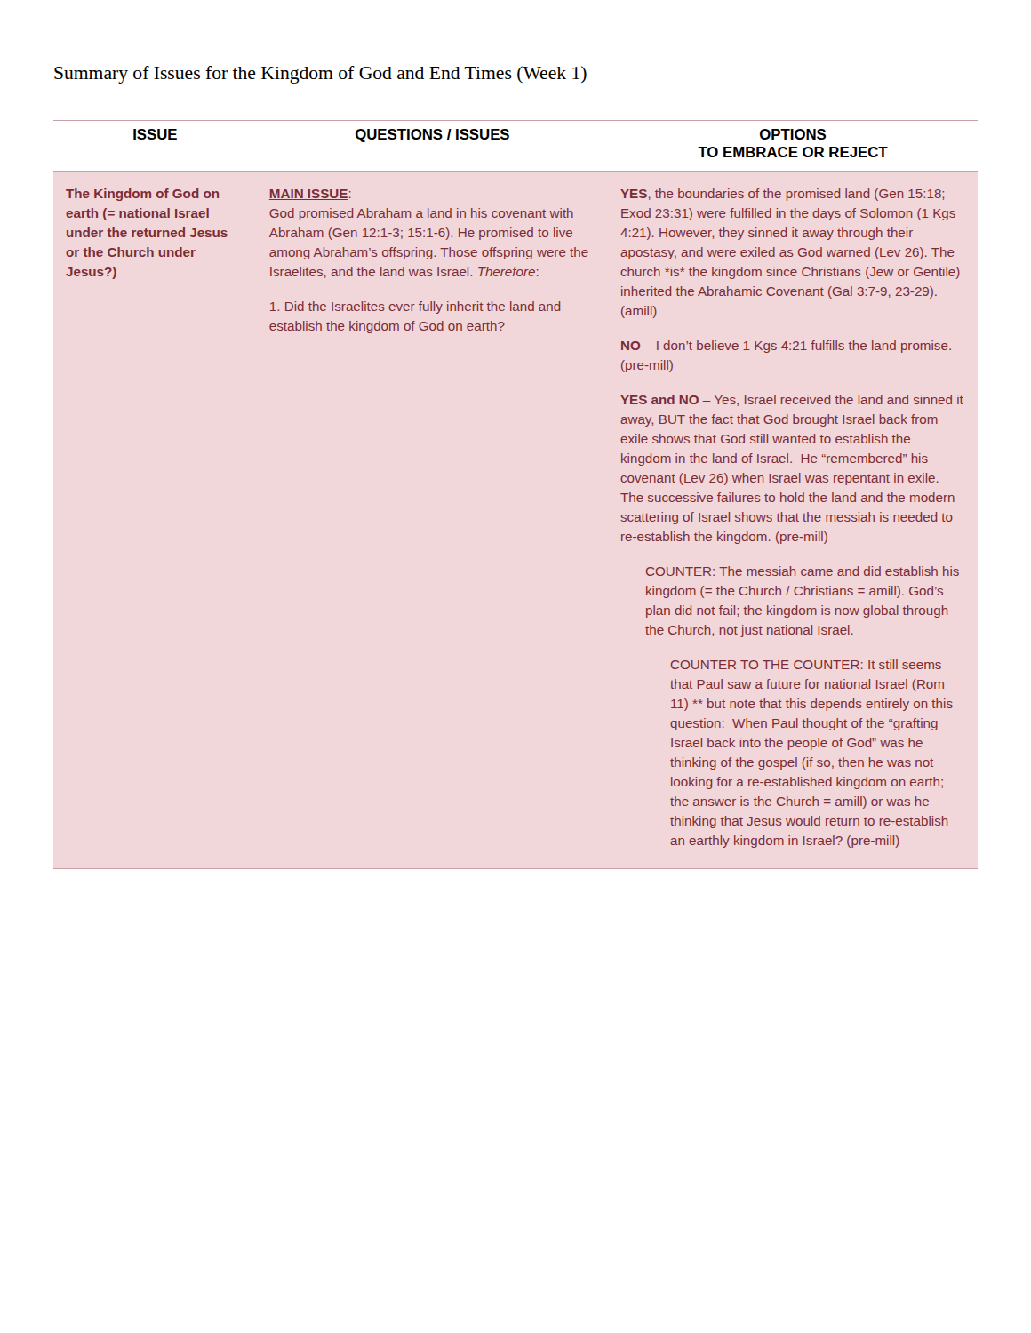Summary of Issues for the Kingdom of God and End Times (Week 1)
| ISSUE | QUESTIONS / ISSUES | OPTIONS TO EMBRACE OR REJECT |
| --- | --- | --- |
| The Kingdom of God on earth (= national Israel under the returned Jesus or the Church under Jesus?) | MAIN ISSUE : God promised Abraham a land in his covenant with Abraham (Gen 12:1-3; 15:1-6). He promised to live among Abraham’s offspring. Those offspring were the Israelites, and the land was Israel. Therefore : 1. Did the Israelites ever fully inherit the land and establish the kingdom of God on earth? | YES , the boundaries of the promised land (Gen 15:18; Exod 23:31) were fulfilled in the days of Solomon (1 Kgs 4:21). However, they sinned it away through their apostasy, and were exiled as God warned (Lev 26). The church *is* the kingdom since Christians (Jew or Gentile) inherited the Abrahamic Covenant (Gal 3:7-9, 23-29). (amill) NO – I don’t believe 1 Kgs 4:21 fulfills the land promise. (pre-mill) YES and NO – Yes, Israel received the land and sinned it away, BUT the fact that God brought Israel back from exile shows that God still wanted to establish the kingdom in the land of Israel. He “remembered” his covenant (Lev 26) when Israel was repentant in exile. The successive failures to hold the land and the modern scattering of Israel shows that the messiah is needed to re-establish the kingdom. (pre-mill) COUNTER: The messiah came and did establish his kingdom (= the Church / Christians = amill). God’s plan did not fail; the kingdom is now global through the Church, not just national Israel. COUNTER TO THE COUNTER: It still seems that Paul saw a future for national Israel (Rom 11) ** but note that this depends entirely on this question: When Paul thought of the “grafting Israel back into the people of God” was he thinking of the gospel (if so, then he was not looking for a re-established kingdom on earth; the answer is the Church = amill) or was he thinking that Jesus would return to re-establish an earthly kingdom in Israel? (pre-mill) |